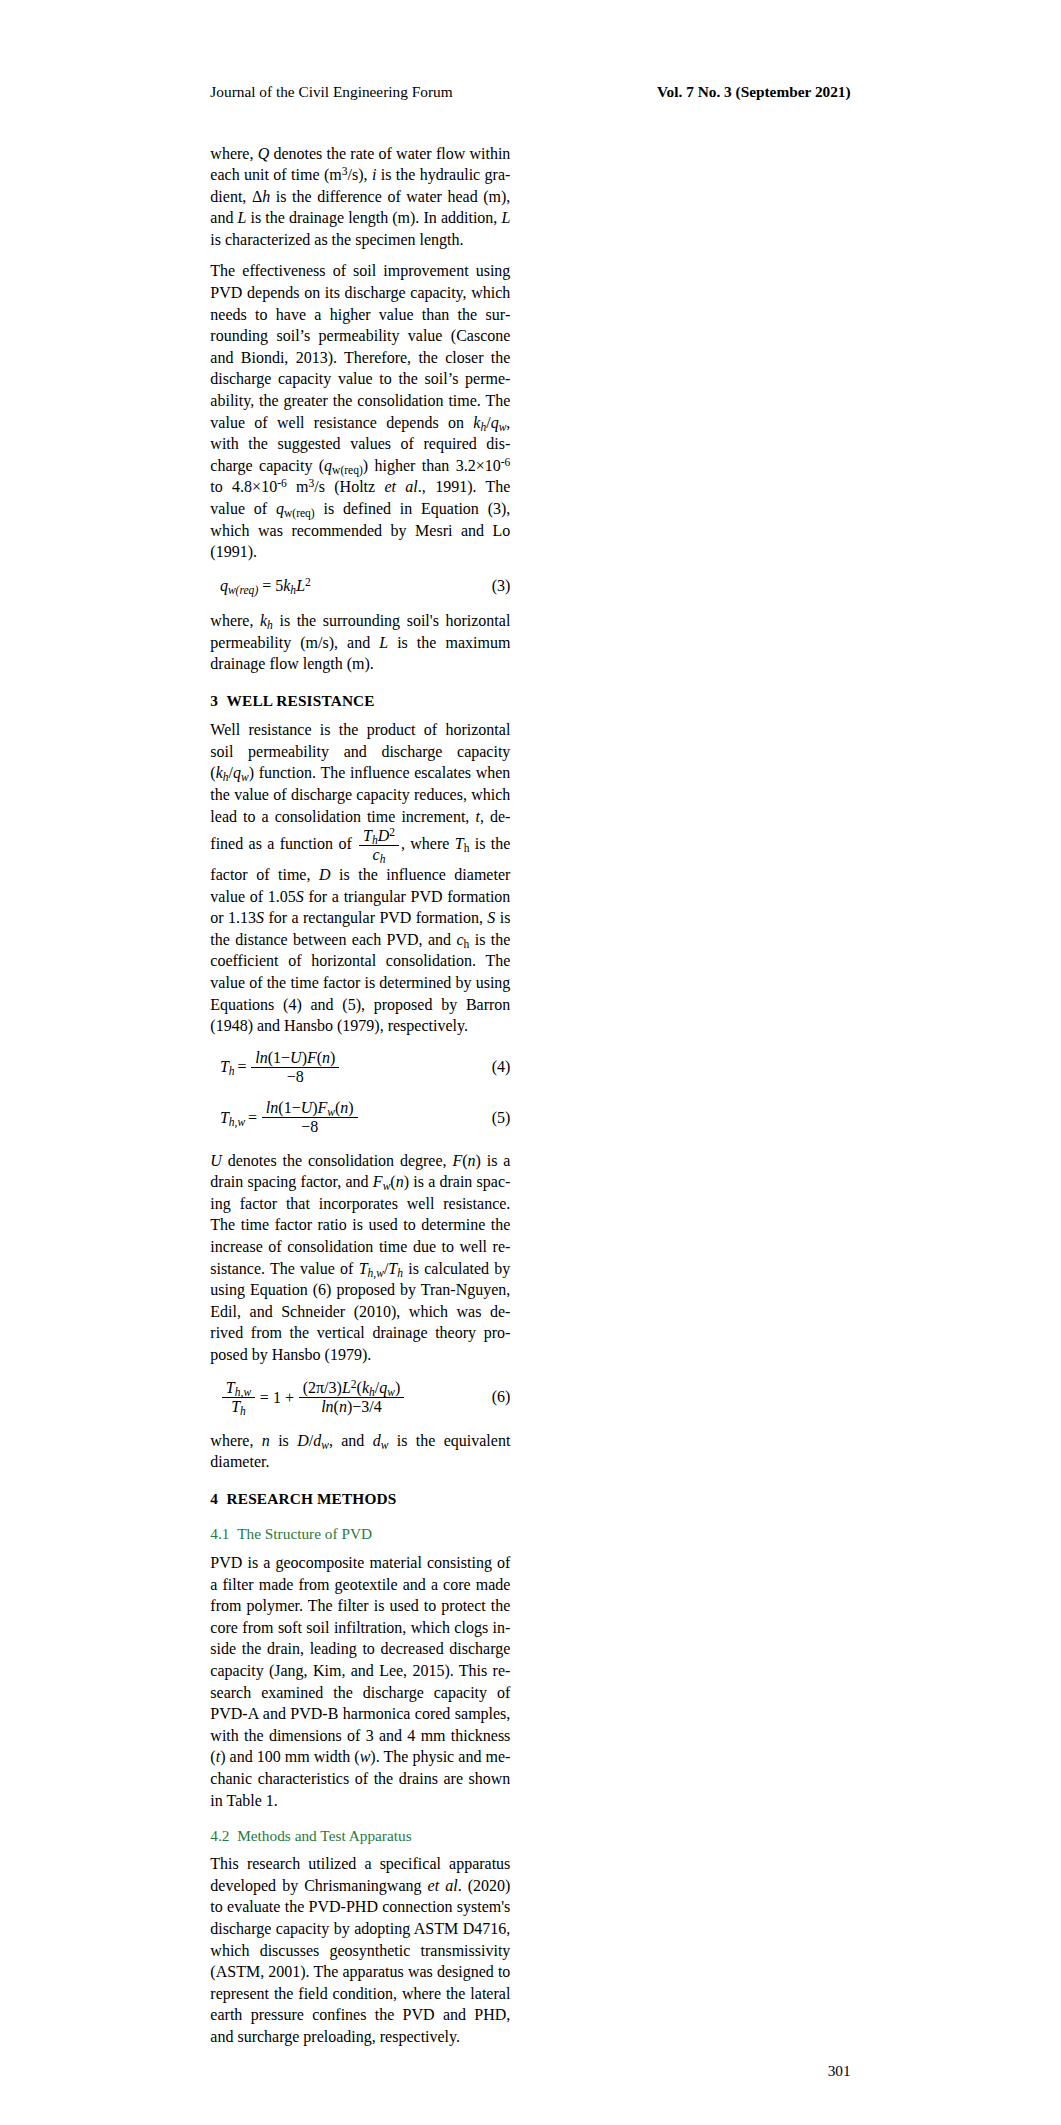Journal of the Civil Engineering Forum
Vol. 7 No. 3 (September 2021)
where, Q denotes the rate of water flow within each unit of time (m3/s), i is the hydraulic gradient, Δh is the difference of water head (m), and L is the drainage length (m). In addition, L is characterized as the specimen length.
The effectiveness of soil improvement using PVD depends on its discharge capacity, which needs to have a higher value than the surrounding soil’s permeability value (Cascone and Biondi, 2013). Therefore, the closer the discharge capacity value to the soil’s permeability, the greater the consolidation time. The value of well resistance depends on kh/qw, with the suggested values of required discharge capacity (qw(req)) higher than 3.2×10-6 to 4.8×10-6 m3/s (Holtz et al., 1991). The value of qw(req) is defined in Equation (3), which was recommended by Mesri and Lo (1991).
qw(req) = 5khL2
(3)
where, kh is the surrounding soil's horizontal permeability (m/s), and L is the maximum drainage flow length (m).
3 WELL RESISTANCE
Well resistance is the product of horizontal soil permeability and discharge capacity (kh/qw) function. The influence escalates when the value of discharge capacity reduces, which lead to a consolidation time increment, t, defined as a function of ThD2 ch, where Th is the factor of time, D is the influence diameter value of 1.05S for a triangular PVD formation or 1.13S for a rectangular PVD formation, S is the distance between each PVD, and ch is the coefficient of horizontal consolidation. The value of the time factor is determined by using Equations (4) and (5), proposed by Barron (1948) and Hansbo (1979), respectively.
Th = ln(1−U)F(n) −8
(4)
Th,w = ln(1−U)Fw(n) −8
(5)
U denotes the consolidation degree, F(n) is a drain spacing factor, and Fw(n) is a drain spacing factor that incorporates well resistance. The time factor ratio is used to determine the increase of consolidation time due to well resistance. The value of Th,w/Th is calculated by using Equation (6) proposed by Tran-Nguyen, Edil, and Schneider (2010), which was derived from the vertical drainage theory proposed by Hansbo (1979).
Th,w Th = 1 + (2π/3)L2(kh/qw) ln(n)−3/4
(6)
where, n is D/dw, and dw is the equivalent diameter.
4 RESEARCH METHODS
4.1 The Structure of PVD
PVD is a geocomposite material consisting of a filter made from geotextile and a core made from polymer. The filter is used to protect the core from soft soil infiltration, which clogs inside the drain, leading to decreased discharge capacity (Jang, Kim, and Lee, 2015). This research examined the discharge capacity of PVD-A and PVD-B harmonica cored samples, with the dimensions of 3 and 4 mm thickness (t) and 100 mm width (w). The physic and mechanic characteristics of the drains are shown in Table 1.
4.2 Methods and Test Apparatus
This research utilized a specifical apparatus developed by Chrismaningwang et al. (2020) to evaluate the PVD-PHD connection system's discharge capacity by adopting ASTM D4716, which discusses geosynthetic transmissivity (ASTM, 2001). The apparatus was designed to represent the field condition, where the lateral earth pressure confines the PVD and PHD, and surcharge preloading, respectively.
301